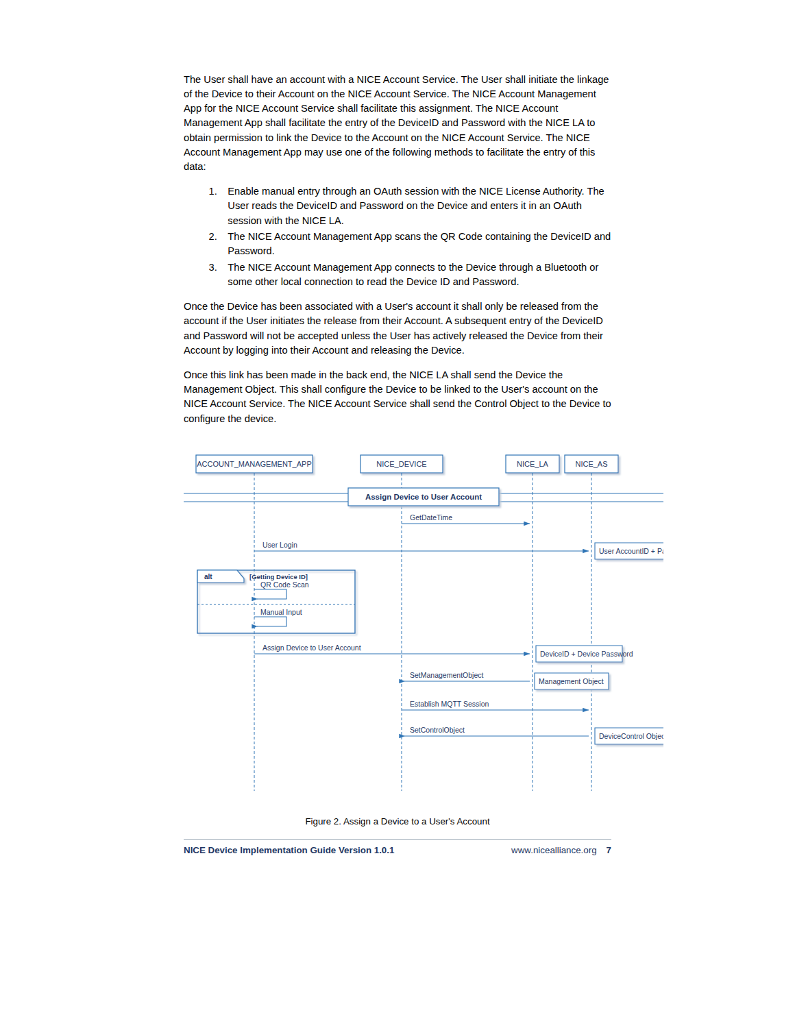The User shall have an account with a NICE Account Service. The User shall initiate the linkage of the Device to their Account on the NICE Account Service. The NICE Account Management App for the NICE Account Service shall facilitate this assignment. The NICE Account Management App shall facilitate the entry of the DeviceID and Password with the NICE LA to obtain permission to link the Device to the Account on the NICE Account Service. The NICE Account Management App may use one of the following methods to facilitate the entry of this data:
Enable manual entry through an OAuth session with the NICE License Authority. The User reads the DeviceID and Password on the Device and enters it in an OAuth session with the NICE LA.
The NICE Account Management App scans the QR Code containing the DeviceID and Password.
The NICE Account Management App connects to the Device through a Bluetooth or some other local connection to read the Device ID and Password.
Once the Device has been associated with a User's account it shall only be released from the account if the User initiates the release from their Account. A subsequent entry of the DeviceID and Password will not be accepted unless the User has actively released the Device from their Account by logging into their Account and releasing the Device.
Once this link has been made in the back end, the NICE LA shall send the Device the Management Object. This shall configure the Device to be linked to the User's account on the NICE Account Service. The NICE Account Service shall send the Control Object to the Device to configure the device.
ACCOUNT_MANAGEMENT_APP NICE_DEVICE NICE_LA NICE_AS Assign Device to User Account GetDateTime User Login User AccountID + Password alt [Getting Device ID] QR Code Scan Manual Input Assign Device to User Account DeviceID + Device Password SetManagementObject Management Object Establish MQTT Session SetControlObject DeviceControl Object
Figure 2. Assign a Device to a User's Account
NICE Device Implementation Guide Version 1.0.1 www.nicealliance.org 7